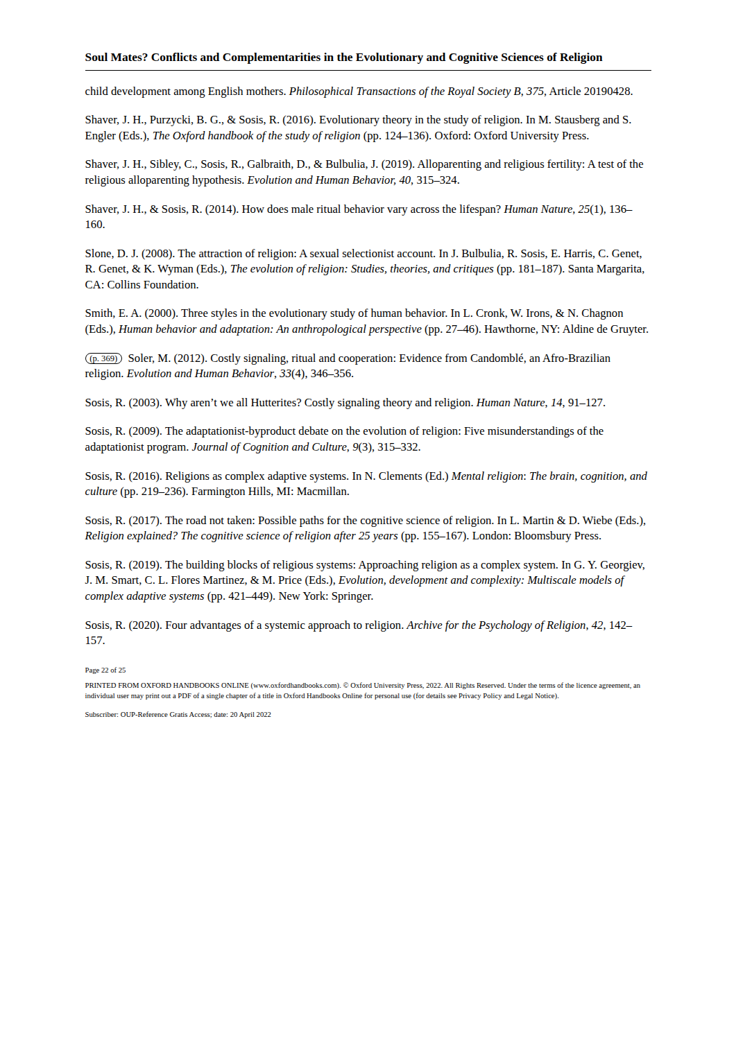Soul Mates? Conflicts and Complementarities in the Evolutionary and Cognitive Sciences of Religion
child development among English mothers. Philosophical Transactions of the Royal Society B, 375, Article 20190428.
Shaver, J. H., Purzycki, B. G., & Sosis, R. (2016). Evolutionary theory in the study of religion. In M. Stausberg and S. Engler (Eds.), The Oxford handbook of the study of religion (pp. 124–136). Oxford: Oxford University Press.
Shaver, J. H., Sibley, C., Sosis, R., Galbraith, D., & Bulbulia, J. (2019). Alloparenting and religious fertility: A test of the religious alloparenting hypothesis. Evolution and Human Behavior, 40, 315–324.
Shaver, J. H., & Sosis, R. (2014). How does male ritual behavior vary across the lifespan? Human Nature, 25(1), 136–160.
Slone, D. J. (2008). The attraction of religion: A sexual selectionist account. In J. Bulbulia, R. Sosis, E. Harris, C. Genet, R. Genet, & K. Wyman (Eds.), The evolution of religion: Studies, theories, and critiques (pp. 181–187). Santa Margarita, CA: Collins Foundation.
Smith, E. A. (2000). Three styles in the evolutionary study of human behavior. In L. Cronk, W. Irons, & N. Chagnon (Eds.), Human behavior and adaptation: An anthropological perspective (pp. 27–46). Hawthorne, NY: Aldine de Gruyter.
(p. 369) Soler, M. (2012). Costly signaling, ritual and cooperation: Evidence from Candomblé, an Afro-Brazilian religion. Evolution and Human Behavior, 33(4), 346–356.
Sosis, R. (2003). Why aren’t we all Hutterites? Costly signaling theory and religion. Human Nature, 14, 91–127.
Sosis, R. (2009). The adaptationist-byproduct debate on the evolution of religion: Five misunderstandings of the adaptationist program. Journal of Cognition and Culture, 9(3), 315–332.
Sosis, R. (2016). Religions as complex adaptive systems. In N. Clements (Ed.) Mental religion: The brain, cognition, and culture (pp. 219–236). Farmington Hills, MI: Macmillan.
Sosis, R. (2017). The road not taken: Possible paths for the cognitive science of religion. In L. Martin & D. Wiebe (Eds.), Religion explained? The cognitive science of religion after 25 years (pp. 155–167). London: Bloomsbury Press.
Sosis, R. (2019). The building blocks of religious systems: Approaching religion as a complex system. In G. Y. Georgiev, J. M. Smart, C. L. Flores Martinez, & M. Price (Eds.), Evolution, development and complexity: Multiscale models of complex adaptive systems (pp. 421–449). New York: Springer.
Sosis, R. (2020). Four advantages of a systemic approach to religion. Archive for the Psychology of Religion, 42, 142–157.
Page 22 of 25
PRINTED FROM OXFORD HANDBOOKS ONLINE (www.oxfordhandbooks.com). © Oxford University Press, 2022. All Rights Reserved. Under the terms of the licence agreement, an individual user may print out a PDF of a single chapter of a title in Oxford Handbooks Online for personal use (for details see Privacy Policy and Legal Notice).
Subscriber: OUP-Reference Gratis Access; date: 20 April 2022